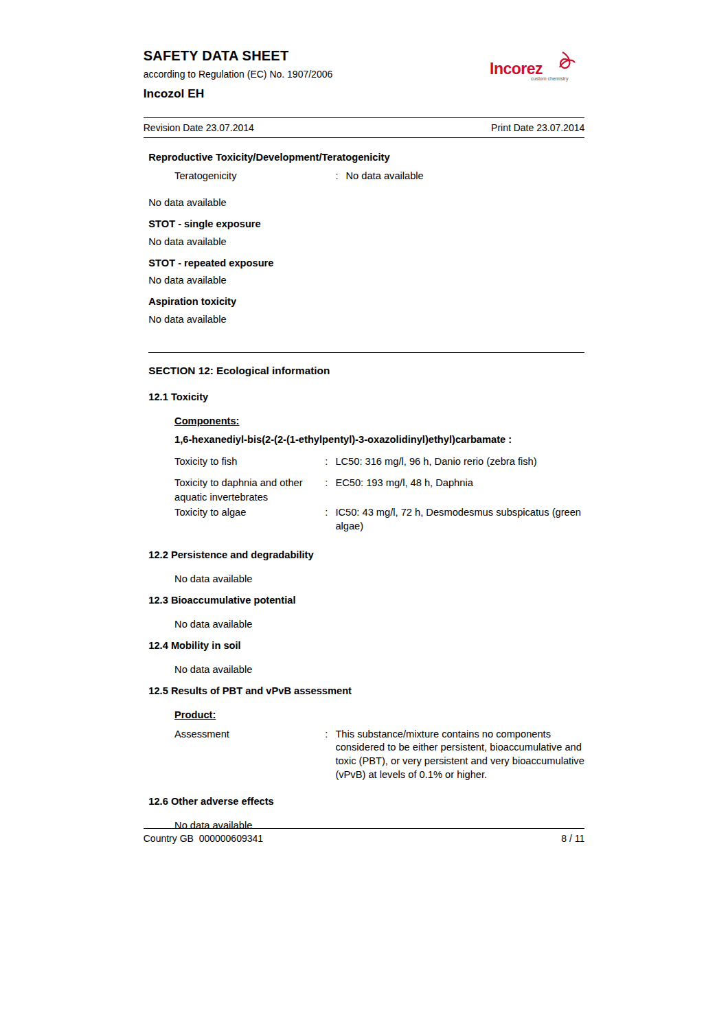SAFETY DATA SHEET
according to Regulation (EC) No. 1907/2006
Incozol EH
Incorez custom chemistry
Revision Date 23.07.2014 Print Date 23.07.2014
Reproductive Toxicity/Development/Teratogenicity
Teratogenicity
:
No data available
No data available
STOT - single exposure
No data available
STOT - repeated exposure
No data available
Aspiration toxicity
No data available
SECTION 12: Ecological information
12.1 Toxicity
Components:
1,6-hexanediyl-bis(2-(2-(1-ethylpentyl)-3-oxazolidinyl)ethyl)carbamate :
Toxicity to fish
:
LC50: 316 mg/l, 96 h, Danio rerio (zebra fish)
Toxicity to daphnia and other
:
EC50: 193 mg/l, 48 h, Daphnia
aquatic invertebrates
Toxicity to algae
:
IC50: 43 mg/l, 72 h, Desmodesmus subspicatus (green algae)
12.2 Persistence and degradability
No data available
12.3 Bioaccumulative potential
No data available
12.4 Mobility in soil
No data available
12.5 Results of PBT and vPvB assessment
Product:
Assessment
:
This substance/mixture contains no components considered to be either persistent, bioaccumulative and toxic (PBT), or very persistent and very bioaccumulative (vPvB) at levels of 0.1% or higher.
12.6 Other adverse effects
No data available
Country GB 000000609341
8 / 11